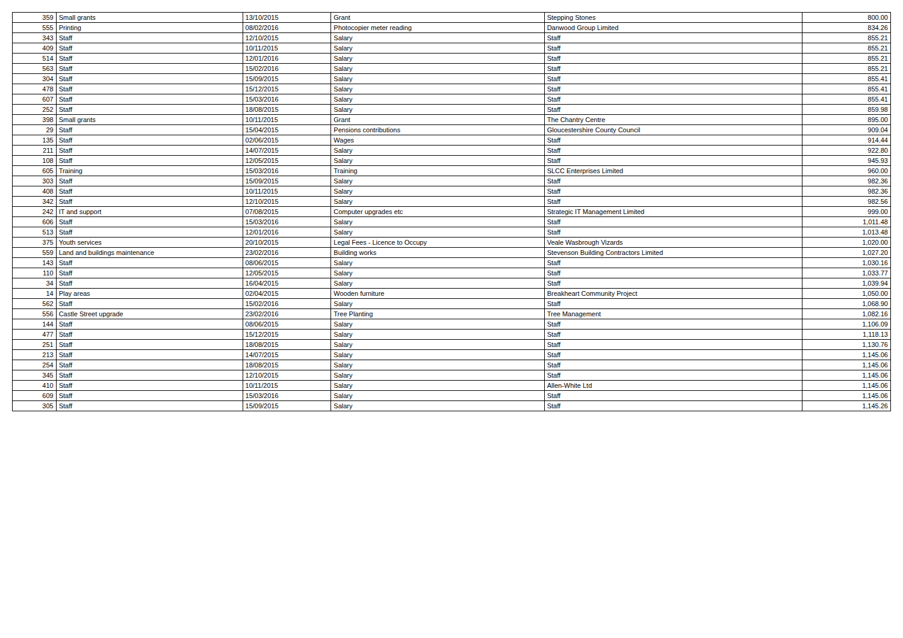| 359 | Small grants | 13/10/2015 | Grant | Stepping Stones | 800.00 |
| 555 | Printing | 08/02/2016 | Photocopier meter reading | Danwood Group Limited | 834.26 |
| 343 | Staff | 12/10/2015 | Salary | Staff | 855.21 |
| 409 | Staff | 10/11/2015 | Salary | Staff | 855.21 |
| 514 | Staff | 12/01/2016 | Salary | Staff | 855.21 |
| 563 | Staff | 15/02/2016 | Salary | Staff | 855.21 |
| 304 | Staff | 15/09/2015 | Salary | Staff | 855.41 |
| 478 | Staff | 15/12/2015 | Salary | Staff | 855.41 |
| 607 | Staff | 15/03/2016 | Salary | Staff | 855.41 |
| 252 | Staff | 18/08/2015 | Salary | Staff | 859.98 |
| 398 | Small grants | 10/11/2015 | Grant | The Chantry Centre | 895.00 |
| 29 | Staff | 15/04/2015 | Pensions contributions | Gloucestershire County Council | 909.04 |
| 135 | Staff | 02/06/2015 | Wages | Staff | 914.44 |
| 211 | Staff | 14/07/2015 | Salary | Staff | 922.80 |
| 108 | Staff | 12/05/2015 | Salary | Staff | 945.93 |
| 605 | Training | 15/03/2016 | Training | SLCC Enterprises Limited | 960.00 |
| 303 | Staff | 15/09/2015 | Salary | Staff | 982.36 |
| 408 | Staff | 10/11/2015 | Salary | Staff | 982.36 |
| 342 | Staff | 12/10/2015 | Salary | Staff | 982.56 |
| 242 | IT and support | 07/08/2015 | Computer upgrades etc | Strategic IT Management Limited | 999.00 |
| 606 | Staff | 15/03/2016 | Salary | Staff | 1,011.48 |
| 513 | Staff | 12/01/2016 | Salary | Staff | 1,013.48 |
| 375 | Youth services | 20/10/2015 | Legal Fees - Licence to Occupy | Veale Wasbrough Vizards | 1,020.00 |
| 559 | Land and buildings maintenance | 23/02/2016 | Building works | Stevenson Building Contractors Limited | 1,027.20 |
| 143 | Staff | 08/06/2015 | Salary | Staff | 1,030.16 |
| 110 | Staff | 12/05/2015 | Salary | Staff | 1,033.77 |
| 34 | Staff | 16/04/2015 | Salary | Staff | 1,039.94 |
| 14 | Play areas | 02/04/2015 | Wooden furniture | Breakheart Community Project | 1,050.00 |
| 562 | Staff | 15/02/2016 | Salary | Staff | 1,068.90 |
| 556 | Castle Street upgrade | 23/02/2016 | Tree Planting | Tree Management | 1,082.16 |
| 144 | Staff | 08/06/2015 | Salary | Staff | 1,106.09 |
| 477 | Staff | 15/12/2015 | Salary | Staff | 1,118.13 |
| 251 | Staff | 18/08/2015 | Salary | Staff | 1,130.76 |
| 213 | Staff | 14/07/2015 | Salary | Staff | 1,145.06 |
| 254 | Staff | 18/08/2015 | Salary | Staff | 1,145.06 |
| 345 | Staff | 12/10/2015 | Salary | Staff | 1,145.06 |
| 410 | Staff | 10/11/2015 | Salary | Allen-White Ltd | 1,145.06 |
| 609 | Staff | 15/03/2016 | Salary | Staff | 1,145.06 |
| 305 | Staff | 15/09/2015 | Salary | Staff | 1,145.26 |